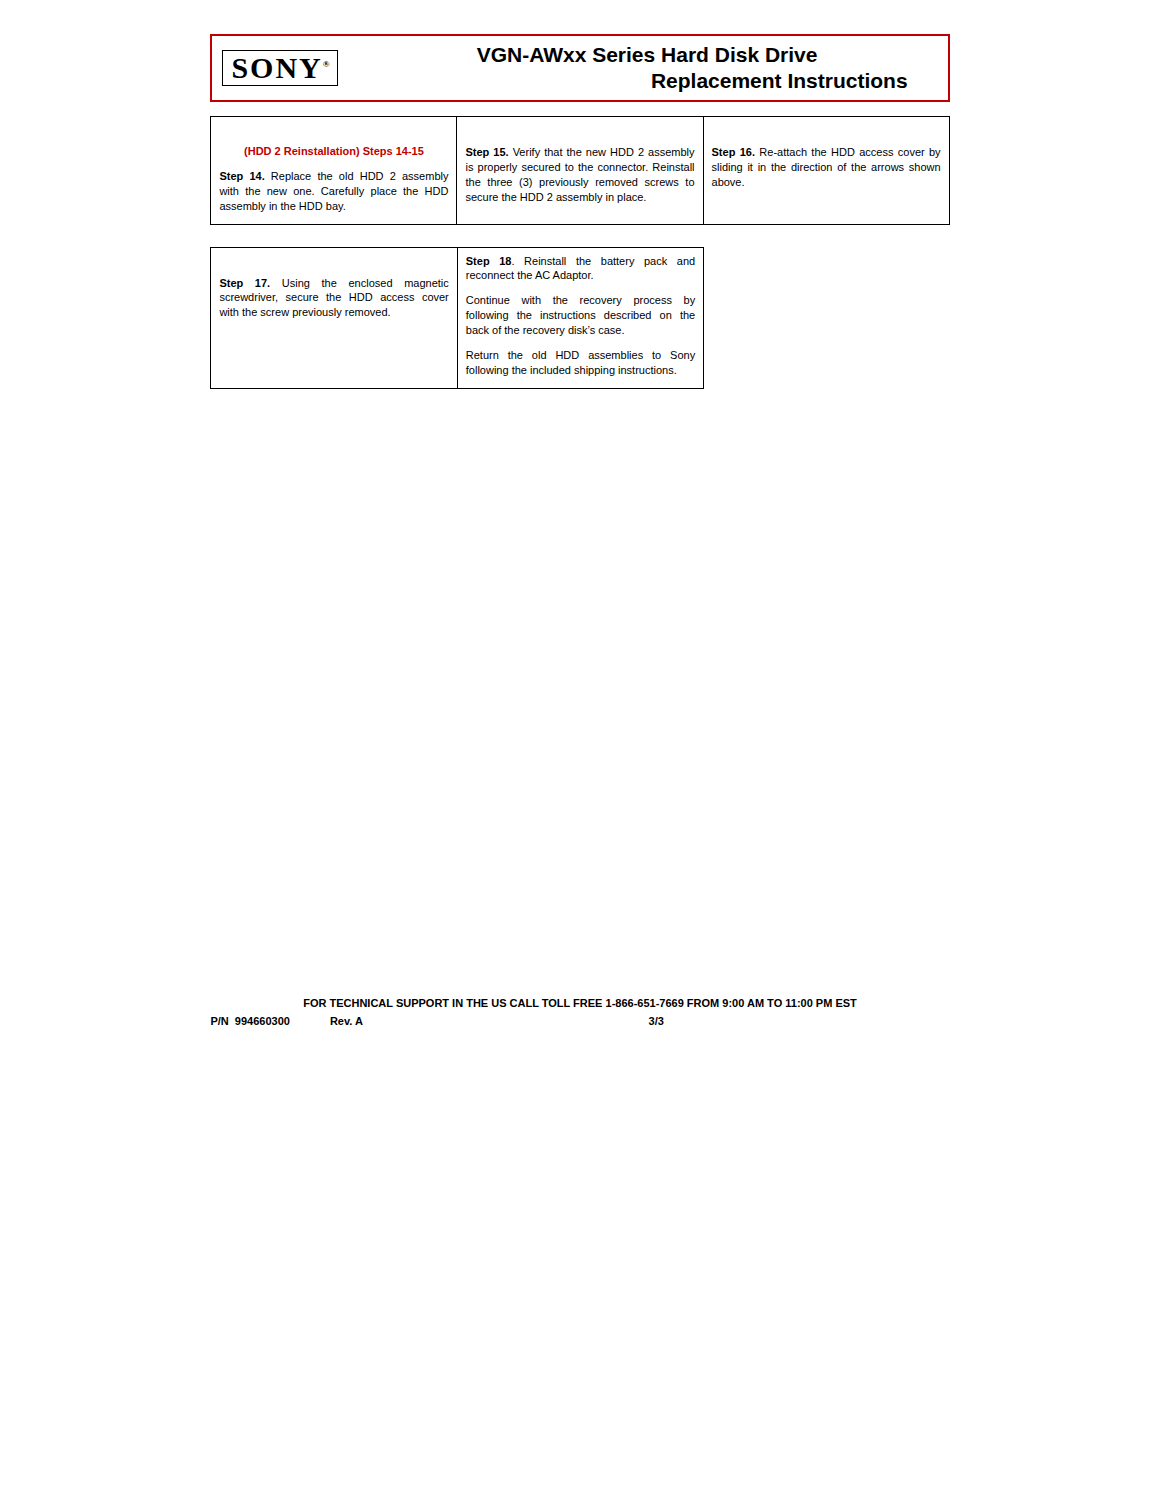SONY®
VGN-AWxx Series Hard Disk Drive Replacement Instructions
| (HDD 2 Reinstallation) Steps 14-15 Step 14. Replace the old HDD 2 assembly with the new one. Carefully place the HDD assembly in the HDD bay. | Step 15. Verify that the new HDD 2 assembly is properly secured to the connector. Reinstall the three (3) previously removed screws to secure the HDD 2 assembly in place. | Step 16. Re-attach the HDD access cover by sliding it in the direction of the arrows shown above. |
| Step 17. Using the enclosed magnetic screwdriver, secure the HDD access cover with the screw previously removed. | Step 18 . Reinstall the battery pack and reconnect the AC Adaptor. Continue with the recovery process by following the instructions described on the back of the recovery disk’s case. Return the old HDD assemblies to Sony following the included shipping instructions. | |
FOR TECHNICAL SUPPORT IN THE US CALL TOLL FREE 1-866-651-7669 FROM 9:00 AM TO 11:00 PM EST
P/N 994660300 Rev. A 3/3